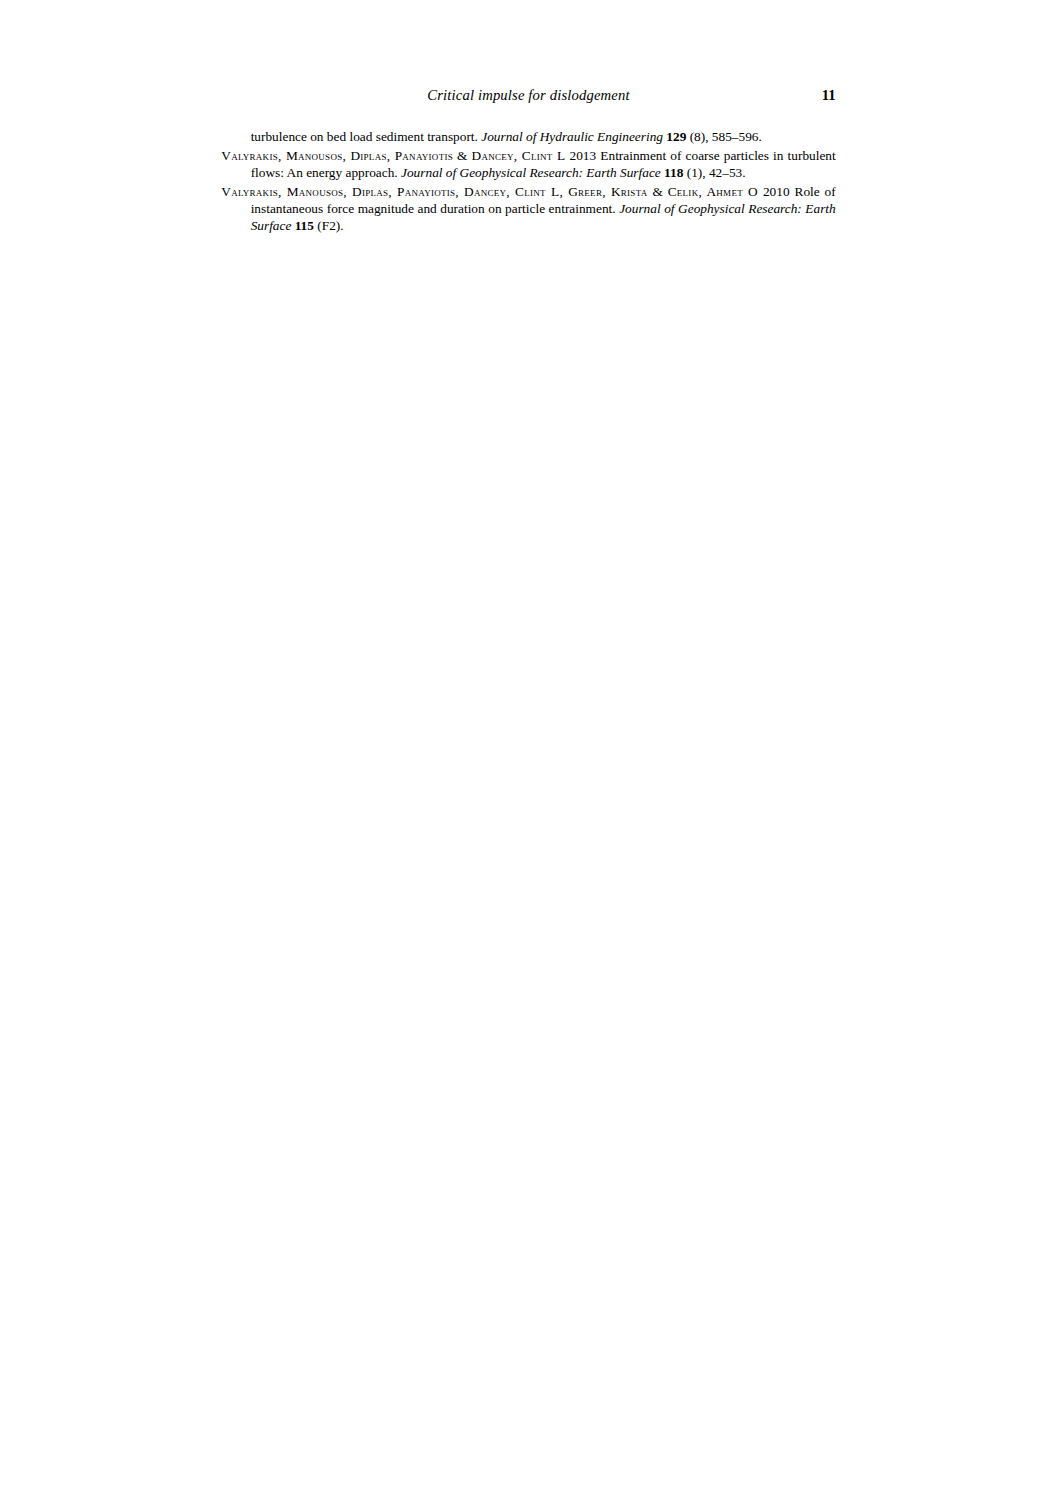Critical impulse for dislodgement 11
turbulence on bed load sediment transport. Journal of Hydraulic Engineering 129 (8), 585–596.
Valyrakis, Manousos, Diplas, Panayiotis & Dancey, Clint L 2013 Entrainment of coarse particles in turbulent flows: An energy approach. Journal of Geophysical Research: Earth Surface 118 (1), 42–53.
Valyrakis, Manousos, Diplas, Panayiotis, Dancey, Clint L, Greer, Krista & Celik, Ahmet O 2010 Role of instantaneous force magnitude and duration on particle entrainment. Journal of Geophysical Research: Earth Surface 115 (F2).